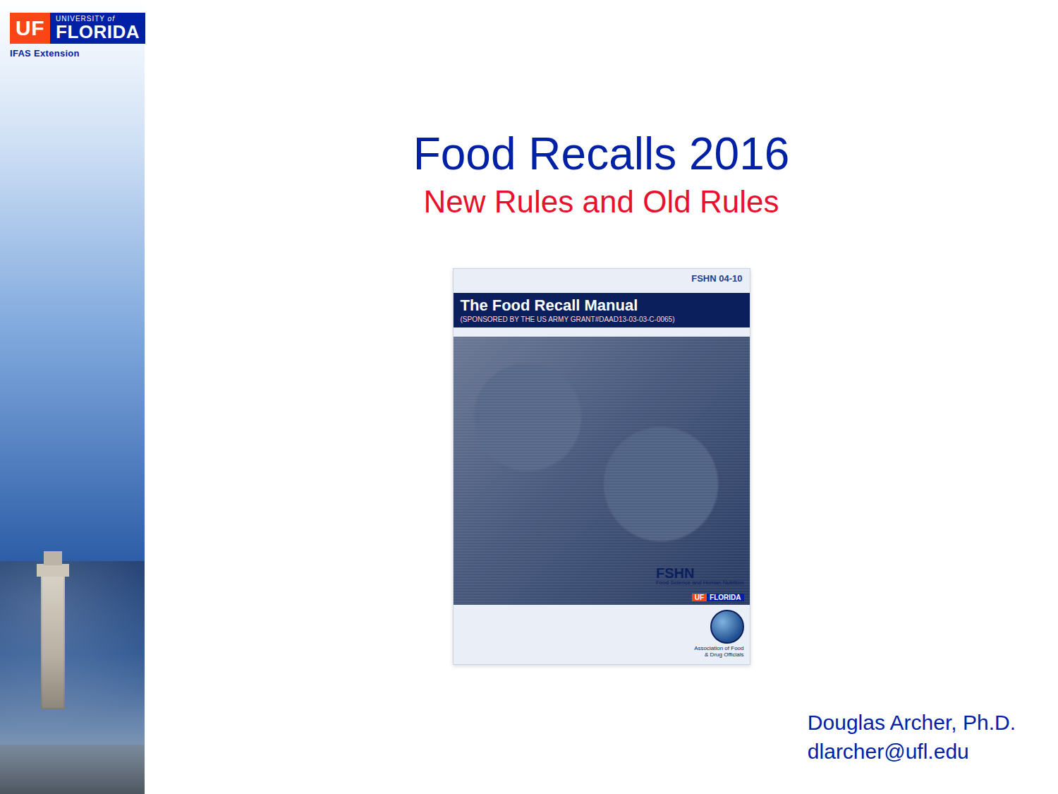UF
University of
FLORIDA
IFAS Extension
Food Recalls 2016
New Rules and Old Rules
FSHN 04-10
The Food Recall Manual
(SPONSORED BY THE US ARMY GRANT#DAAD13-03-03-C-0065)
FSHN Food Science and Human Nutrition
UF FLORIDA
Association of Food
& Drug Officials
Douglas Archer, Ph.D.
dlarcher@ufl.edu